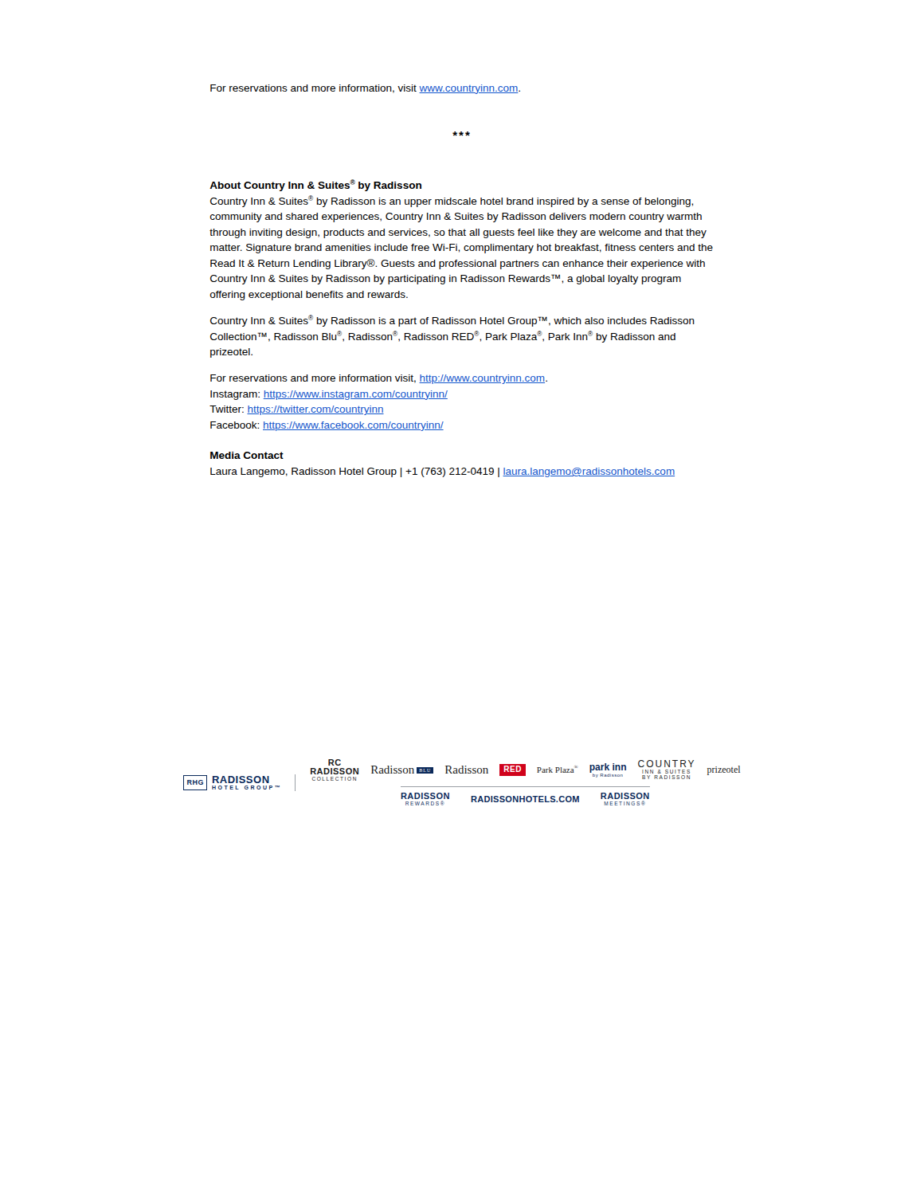For reservations and more information, visit www.countryinn.com.
***
About Country Inn & Suites® by Radisson
Country Inn & Suites® by Radisson is an upper midscale hotel brand inspired by a sense of belonging, community and shared experiences, Country Inn & Suites by Radisson delivers modern country warmth through inviting design, products and services, so that all guests feel like they are welcome and that they matter. Signature brand amenities include free Wi-Fi, complimentary hot breakfast, fitness centers and the Read It & Return Lending Library®. Guests and professional partners can enhance their experience with Country Inn & Suites by Radisson by participating in Radisson Rewards™, a global loyalty program offering exceptional benefits and rewards.
Country Inn & Suites® by Radisson is a part of Radisson Hotel Group™, which also includes Radisson Collection™, Radisson Blu®, Radisson®, Radisson RED®, Park Plaza®, Park Inn® by Radisson and prizeotel.
For reservations and more information visit, http://www.countryinn.com.
Instagram: https://www.instagram.com/countryinn/
Twitter: https://twitter.com/countryinn
Facebook: https://www.facebook.com/countryinn/
Media Contact
Laura Langemo, Radisson Hotel Group | +1 (763) 212-0419 | laura.langemo@radissonhotels.com
RHG RADISSONHOTEL GROUP™
RC RADISSON COLLECTION RadissonBLU Radisson RED Park Plaza® park innby Radisson COUNTRY INN & SUITES BY RADISSON prizeotel
RADISSON REWARDS® RADISSONHOTELS.COM RADISSON MEETINGS®